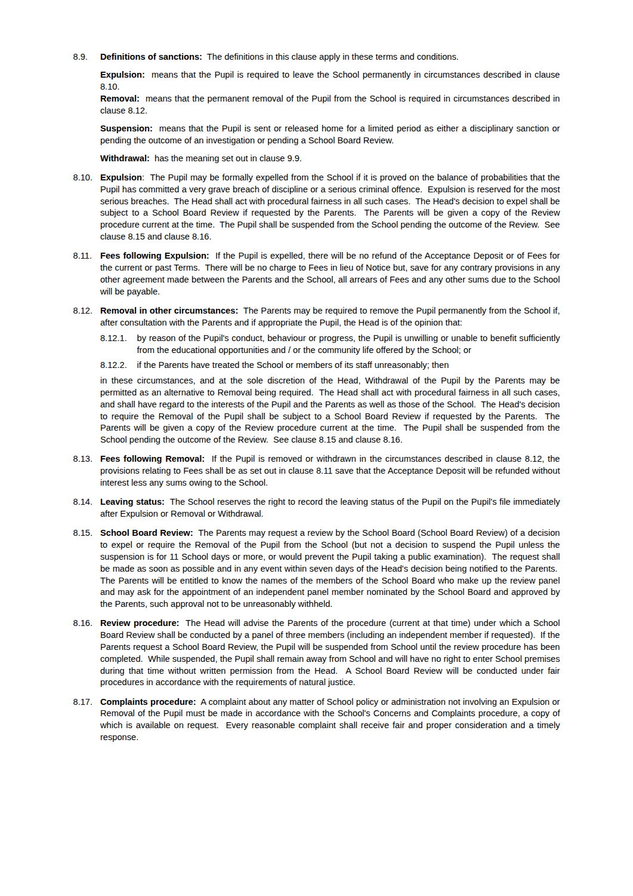8.9. Definitions of sanctions: The definitions in this clause apply in these terms and conditions.
Expulsion: means that the Pupil is required to leave the School permanently in circumstances described in clause 8.10.
Removal: means that the permanent removal of the Pupil from the School is required in circumstances described in clause 8.12.
Suspension: means that the Pupil is sent or released home for a limited period as either a disciplinary sanction or pending the outcome of an investigation or pending a School Board Review.
Withdrawal: has the meaning set out in clause 9.9.
8.10. Expulsion: The Pupil may be formally expelled from the School if it is proved on the balance of probabilities that the Pupil has committed a very grave breach of discipline or a serious criminal offence. Expulsion is reserved for the most serious breaches. The Head shall act with procedural fairness in all such cases. The Head's decision to expel shall be subject to a School Board Review if requested by the Parents. The Parents will be given a copy of the Review procedure current at the time. The Pupil shall be suspended from the School pending the outcome of the Review. See clause 8.15 and clause 8.16.
8.11. Fees following Expulsion: If the Pupil is expelled, there will be no refund of the Acceptance Deposit or of Fees for the current or past Terms. There will be no charge to Fees in lieu of Notice but, save for any contrary provisions in any other agreement made between the Parents and the School, all arrears of Fees and any other sums due to the School will be payable.
8.12. Removal in other circumstances: The Parents may be required to remove the Pupil permanently from the School if, after consultation with the Parents and if appropriate the Pupil, the Head is of the opinion that:
8.12.1. by reason of the Pupil's conduct, behaviour or progress, the Pupil is unwilling or unable to benefit sufficiently from the educational opportunities and / or the community life offered by the School; or
8.12.2. if the Parents have treated the School or members of its staff unreasonably; then
in these circumstances, and at the sole discretion of the Head, Withdrawal of the Pupil by the Parents may be permitted as an alternative to Removal being required. The Head shall act with procedural fairness in all such cases, and shall have regard to the interests of the Pupil and the Parents as well as those of the School. The Head's decision to require the Removal of the Pupil shall be subject to a School Board Review if requested by the Parents. The Parents will be given a copy of the Review procedure current at the time. The Pupil shall be suspended from the School pending the outcome of the Review. See clause 8.15 and clause 8.16.
8.13. Fees following Removal: If the Pupil is removed or withdrawn in the circumstances described in clause 8.12, the provisions relating to Fees shall be as set out in clause 8.11 save that the Acceptance Deposit will be refunded without interest less any sums owing to the School.
8.14. Leaving status: The School reserves the right to record the leaving status of the Pupil on the Pupil's file immediately after Expulsion or Removal or Withdrawal.
8.15. School Board Review: The Parents may request a review by the School Board (School Board Review) of a decision to expel or require the Removal of the Pupil from the School (but not a decision to suspend the Pupil unless the suspension is for 11 School days or more, or would prevent the Pupil taking a public examination). The request shall be made as soon as possible and in any event within seven days of the Head's decision being notified to the Parents. The Parents will be entitled to know the names of the members of the School Board who make up the review panel and may ask for the appointment of an independent panel member nominated by the School Board and approved by the Parents, such approval not to be unreasonably withheld.
8.16. Review procedure: The Head will advise the Parents of the procedure (current at that time) under which a School Board Review shall be conducted by a panel of three members (including an independent member if requested). If the Parents request a School Board Review, the Pupil will be suspended from School until the review procedure has been completed. While suspended, the Pupil shall remain away from School and will have no right to enter School premises during that time without written permission from the Head. A School Board Review will be conducted under fair procedures in accordance with the requirements of natural justice.
8.17. Complaints procedure: A complaint about any matter of School policy or administration not involving an Expulsion or Removal of the Pupil must be made in accordance with the School's Concerns and Complaints procedure, a copy of which is available on request. Every reasonable complaint shall receive fair and proper consideration and a timely response.